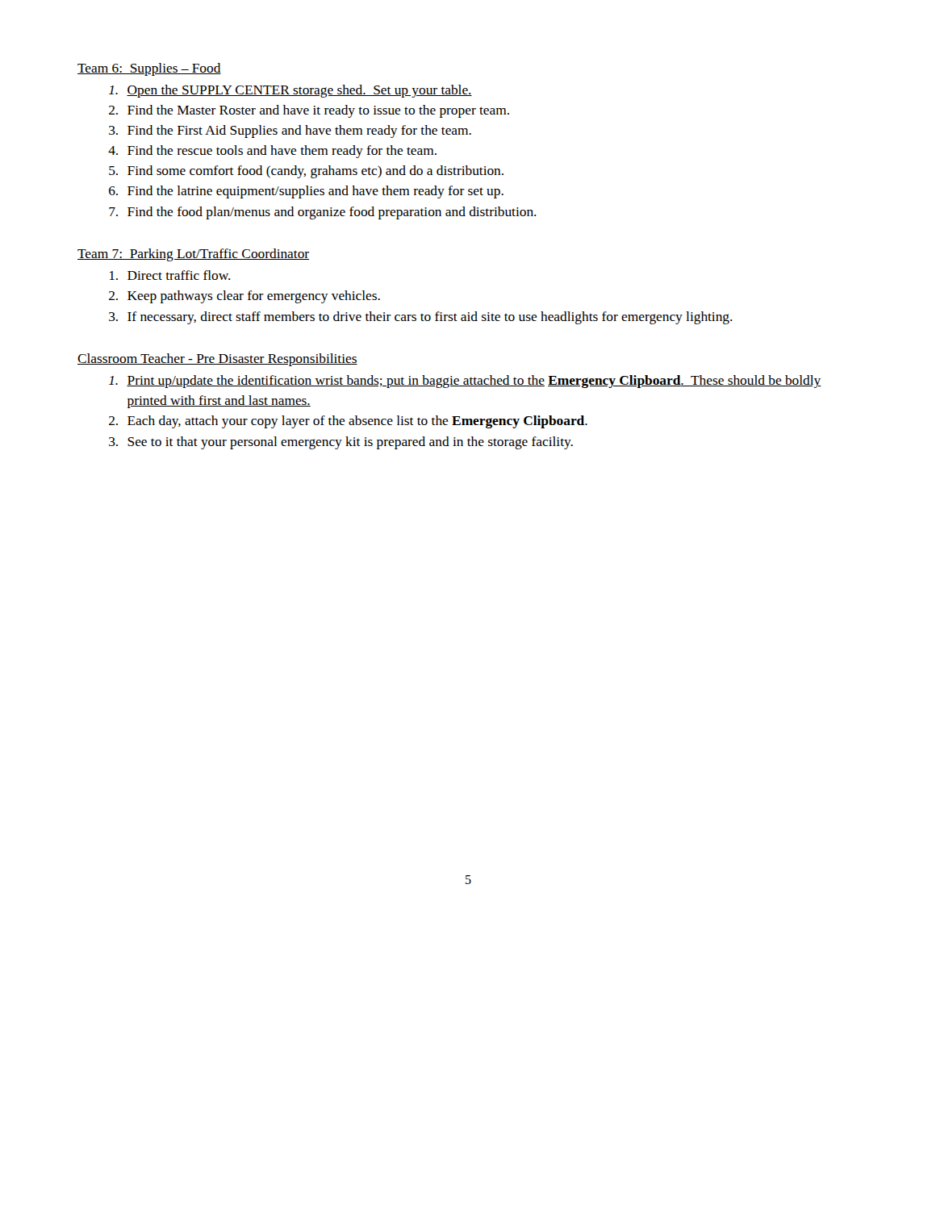Team 6: Supplies – Food
Open the SUPPLY CENTER storage shed. Set up your table.
Find the Master Roster and have it ready to issue to the proper team.
Find the First Aid Supplies and have them ready for the team.
Find the rescue tools and have them ready for the team.
Find some comfort food (candy, grahams etc) and do a distribution.
Find the latrine equipment/supplies and have them ready for set up.
Find the food plan/menus and organize food preparation and distribution.
Team 7: Parking Lot/Traffic Coordinator
Direct traffic flow.
Keep pathways clear for emergency vehicles.
If necessary, direct staff members to drive their cars to first aid site to use headlights for emergency lighting.
Classroom Teacher - Pre Disaster Responsibilities
Print up/update the identification wrist bands; put in baggie attached to the Emergency Clipboard. These should be boldly printed with first and last names.
Each day, attach your copy layer of the absence list to the Emergency Clipboard.
See to it that your personal emergency kit is prepared and in the storage facility.
5